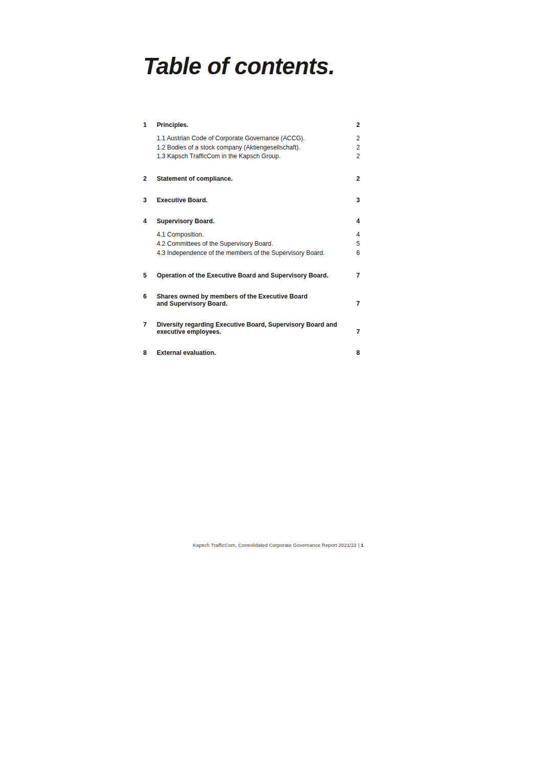Table of contents.
| 1 | Principles. | 2 |
| | 1.1 Austrian Code of Corporate Governance (ACCG). | 2 |
| | 1.2 Bodies of a stock company (Aktiengesellschaft). | 2 |
| | 1.3 Kapsch TrafficCom in the Kapsch Group. | 2 |
| 2 | Statement of compliance. | 2 |
| 3 | Executive Board. | 3 |
| 4 | Supervisory Board. | 4 |
| | 4.1 Composition. | 4 |
| | 4.2 Committees of the Supervisory Board. | 5 |
| | 4.3 Independence of the members of the Supervisory Board. | 6 |
| 5 | Operation of the Executive Board and Supervisory Board. | 7 |
| 6 | Shares owned by members of the Executive Board and Supervisory Board. | 7 |
| 7 | Diversity regarding Executive Board, Supervisory Board and executive employees. | 7 |
| 8 | External evaluation. | 8 |
Kapsch TrafficCom, Consolidated Corporate Governance Report 2021/22 | 1